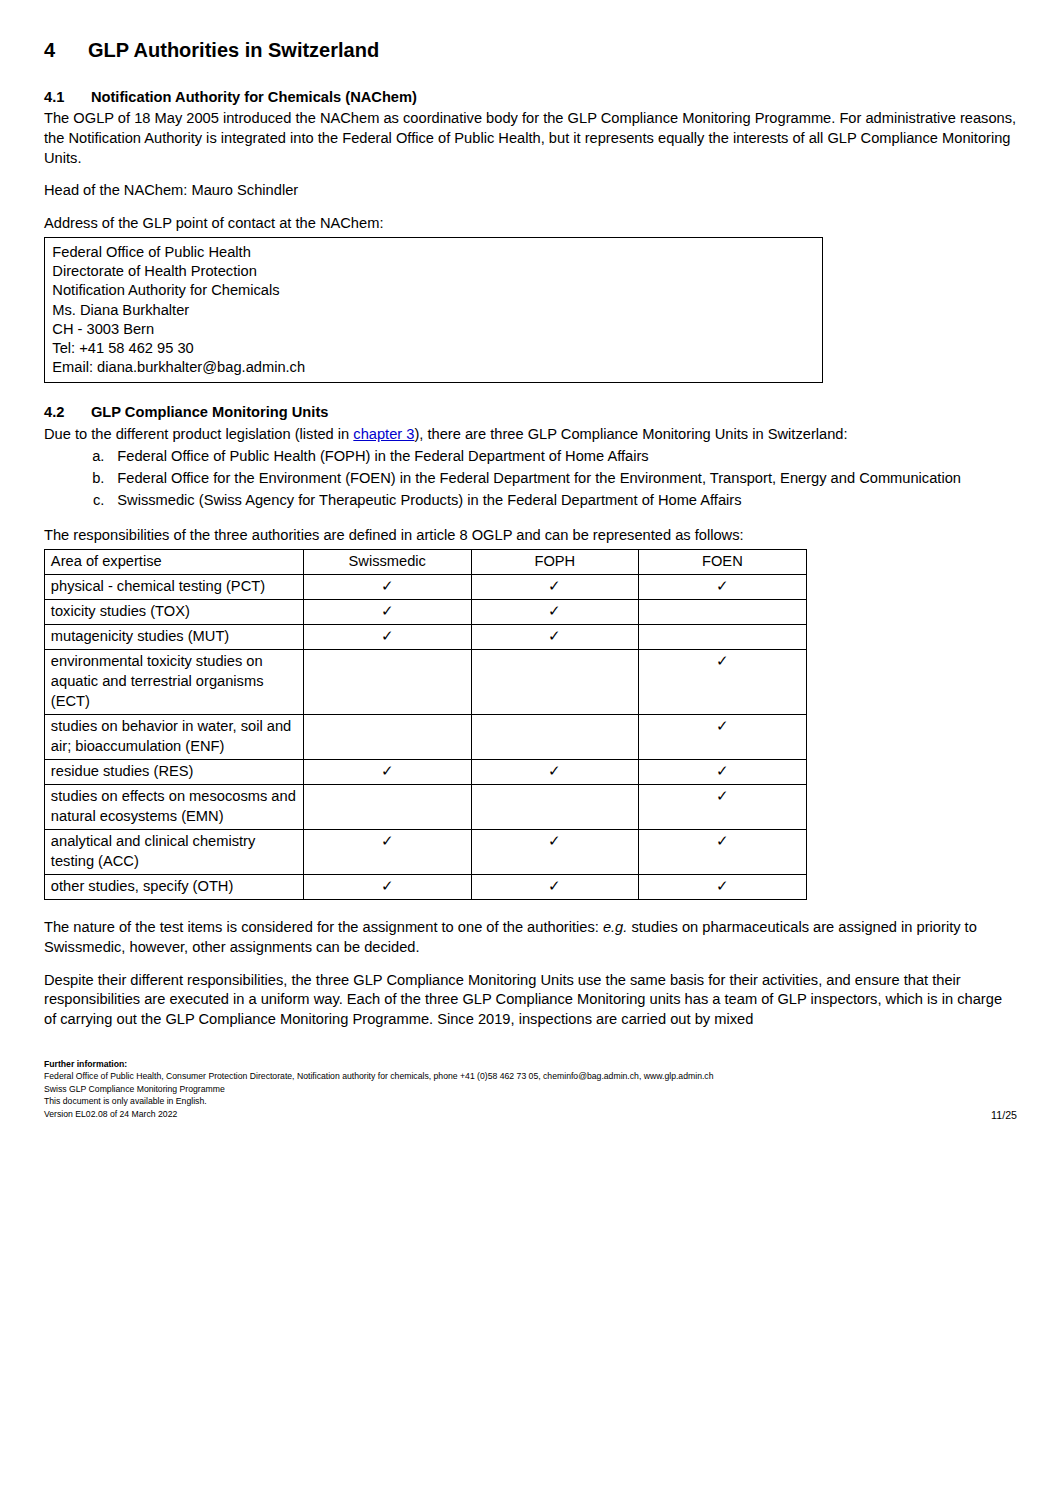4 GLP Authorities in Switzerland
4.1 Notification Authority for Chemicals (NAChem)
The OGLP of 18 May 2005 introduced the NAChem as coordinative body for the GLP Compliance Monitoring Programme. For administrative reasons, the Notification Authority is integrated into the Federal Office of Public Health, but it represents equally the interests of all GLP Compliance Monitoring Units.
Head of the NAChem: Mauro Schindler
Address of the GLP point of contact at the NAChem:
Federal Office of Public Health
Directorate of Health Protection
Notification Authority for Chemicals
Ms. Diana Burkhalter
CH - 3003 Bern
Tel: +41 58 462 95 30
Email: diana.burkhalter@bag.admin.ch
4.2 GLP Compliance Monitoring Units
Due to the different product legislation (listed in chapter 3), there are three GLP Compliance Monitoring Units in Switzerland:
Federal Office of Public Health (FOPH) in the Federal Department of Home Affairs
Federal Office for the Environment (FOEN) in the Federal Department for the Environment, Transport, Energy and Communication
Swissmedic (Swiss Agency for Therapeutic Products) in the Federal Department of Home Affairs
The responsibilities of the three authorities are defined in article 8 OGLP and can be represented as follows:
| Area of expertise | Swissmedic | FOPH | FOEN |
| --- | --- | --- | --- |
| physical - chemical testing (PCT) | ✓ | ✓ | ✓ |
| toxicity studies (TOX) | ✓ | ✓ | |
| mutagenicity studies (MUT) | ✓ | ✓ | |
| environmental toxicity studies on aquatic and terrestrial organisms (ECT) | | | ✓ |
| studies on behavior in water, soil and air; bioaccumulation (ENF) | | | ✓ |
| residue studies (RES) | ✓ | ✓ | ✓ |
| studies on effects on mesocosms and natural ecosystems (EMN) | | | ✓ |
| analytical and clinical chemistry testing (ACC) | ✓ | ✓ | ✓ |
| other studies, specify (OTH) | ✓ | ✓ | ✓ |
The nature of the test items is considered for the assignment to one of the authorities: e.g. studies on pharmaceuticals are assigned in priority to Swissmedic, however, other assignments can be decided.
Despite their different responsibilities, the three GLP Compliance Monitoring Units use the same basis for their activities, and ensure that their responsibilities are executed in a uniform way. Each of the three GLP Compliance Monitoring units has a team of GLP inspectors, which is in charge of carrying out the GLP Compliance Monitoring Programme. Since 2019, inspections are carried out by mixed
Further information:
Federal Office of Public Health, Consumer Protection Directorate, Notification authority for chemicals, phone +41 (0)58 462 73 05, cheminfo@bag.admin.ch, www.glp.admin.ch
Swiss GLP Compliance Monitoring Programme
This document is only available in English.
Version EL02.08 of 24 March 2022 11/25